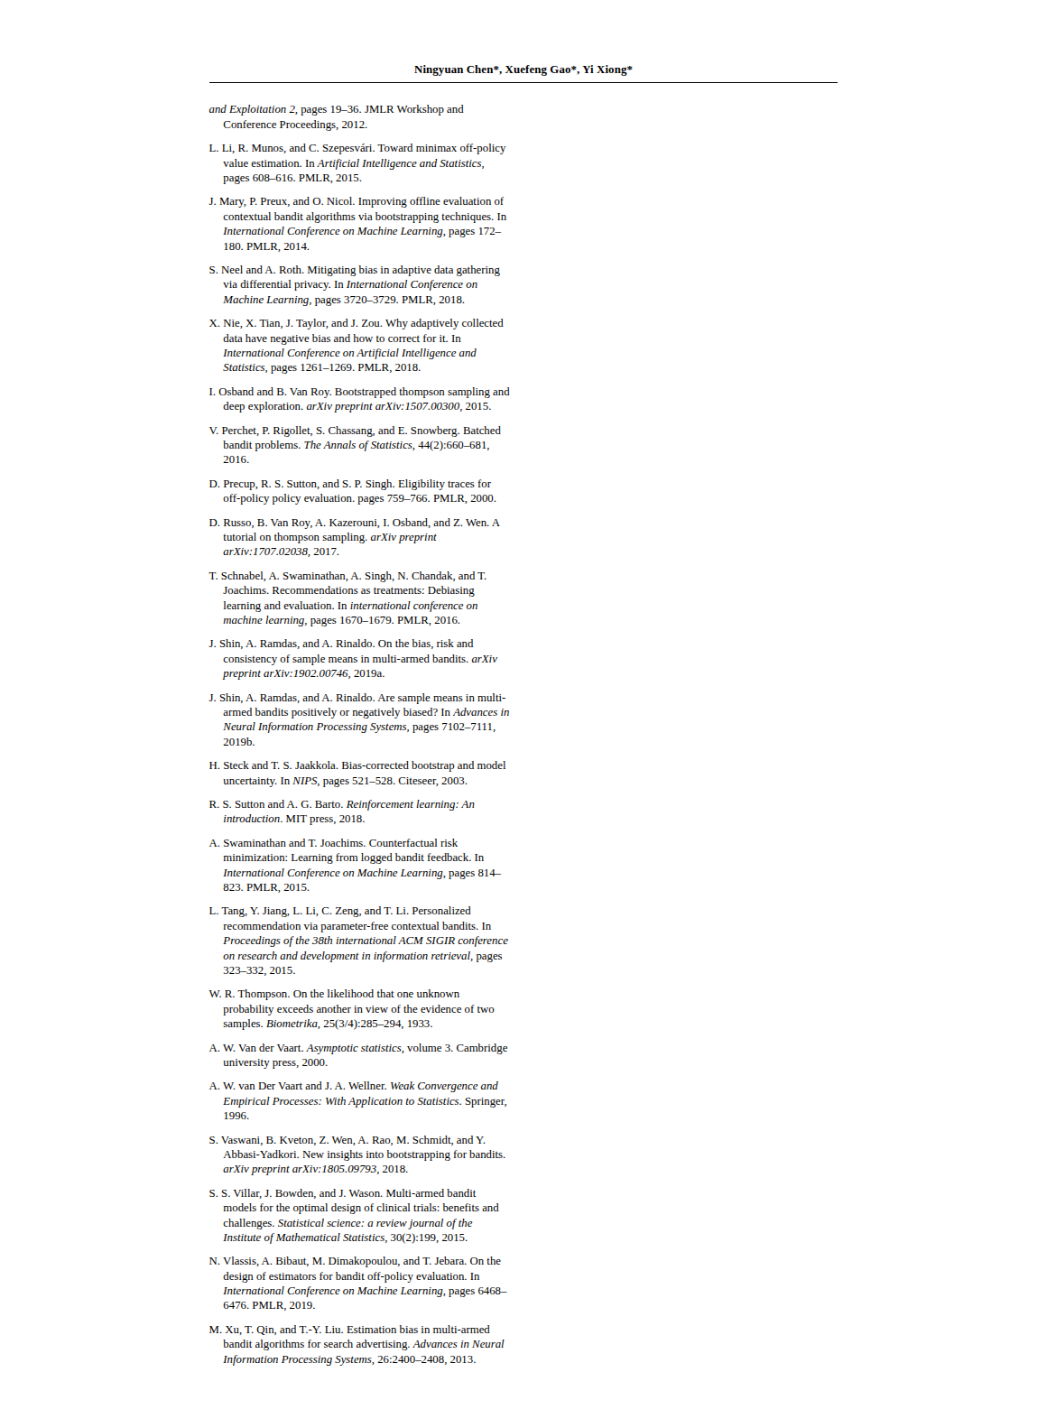Ningyuan Chen*, Xuefeng Gao*, Yi Xiong*
and Exploitation 2, pages 19–36. JMLR Workshop and Conference Proceedings, 2012.
L. Li, R. Munos, and C. Szepesvári. Toward minimax off-policy value estimation. In Artificial Intelligence and Statistics, pages 608–616. PMLR, 2015.
J. Mary, P. Preux, and O. Nicol. Improving offline evaluation of contextual bandit algorithms via bootstrapping techniques. In International Conference on Machine Learning, pages 172–180. PMLR, 2014.
S. Neel and A. Roth. Mitigating bias in adaptive data gathering via differential privacy. In International Conference on Machine Learning, pages 3720–3729. PMLR, 2018.
X. Nie, X. Tian, J. Taylor, and J. Zou. Why adaptively collected data have negative bias and how to correct for it. In International Conference on Artificial Intelligence and Statistics, pages 1261–1269. PMLR, 2018.
I. Osband and B. Van Roy. Bootstrapped thompson sampling and deep exploration. arXiv preprint arXiv:1507.00300, 2015.
V. Perchet, P. Rigollet, S. Chassang, and E. Snowberg. Batched bandit problems. The Annals of Statistics, 44(2):660–681, 2016.
D. Precup, R. S. Sutton, and S. P. Singh. Eligibility traces for off-policy policy evaluation. pages 759–766. PMLR, 2000.
D. Russo, B. Van Roy, A. Kazerouni, I. Osband, and Z. Wen. A tutorial on thompson sampling. arXiv preprint arXiv:1707.02038, 2017.
T. Schnabel, A. Swaminathan, A. Singh, N. Chandak, and T. Joachims. Recommendations as treatments: Debiasing learning and evaluation. In international conference on machine learning, pages 1670–1679. PMLR, 2016.
J. Shin, A. Ramdas, and A. Rinaldo. On the bias, risk and consistency of sample means in multi-armed bandits. arXiv preprint arXiv:1902.00746, 2019a.
J. Shin, A. Ramdas, and A. Rinaldo. Are sample means in multi-armed bandits positively or negatively biased? In Advances in Neural Information Processing Systems, pages 7102–7111, 2019b.
H. Steck and T. S. Jaakkola. Bias-corrected bootstrap and model uncertainty. In NIPS, pages 521–528. Citeseer, 2003.
R. S. Sutton and A. G. Barto. Reinforcement learning: An introduction. MIT press, 2018.
A. Swaminathan and T. Joachims. Counterfactual risk minimization: Learning from logged bandit feedback. In International Conference on Machine Learning, pages 814–823. PMLR, 2015.
L. Tang, Y. Jiang, L. Li, C. Zeng, and T. Li. Personalized recommendation via parameter-free contextual bandits. In Proceedings of the 38th international ACM SIGIR conference on research and development in information retrieval, pages 323–332, 2015.
W. R. Thompson. On the likelihood that one unknown probability exceeds another in view of the evidence of two samples. Biometrika, 25(3/4):285–294, 1933.
A. W. Van der Vaart. Asymptotic statistics, volume 3. Cambridge university press, 2000.
A. W. van Der Vaart and J. A. Wellner. Weak Convergence and Empirical Processes: With Application to Statistics. Springer, 1996.
S. Vaswani, B. Kveton, Z. Wen, A. Rao, M. Schmidt, and Y. Abbasi-Yadkori. New insights into bootstrapping for bandits. arXiv preprint arXiv:1805.09793, 2018.
S. S. Villar, J. Bowden, and J. Wason. Multi-armed bandit models for the optimal design of clinical trials: benefits and challenges. Statistical science: a review journal of the Institute of Mathematical Statistics, 30(2):199, 2015.
N. Vlassis, A. Bibaut, M. Dimakopoulou, and T. Jebara. On the design of estimators for bandit off-policy evaluation. In International Conference on Machine Learning, pages 6468–6476. PMLR, 2019.
M. Xu, T. Qin, and T.-Y. Liu. Estimation bias in multi-armed bandit algorithms for search advertising. Advances in Neural Information Processing Systems, 26:2400–2408, 2013.